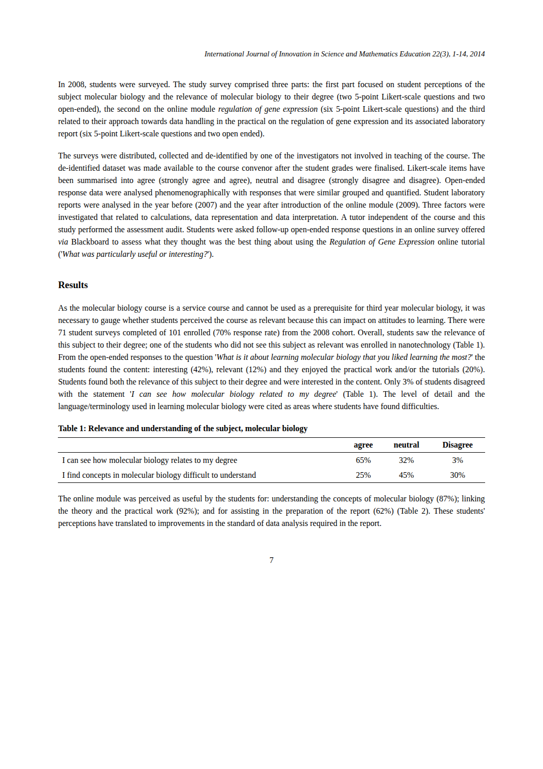International Journal of Innovation in Science and Mathematics Education 22(3), 1-14, 2014
In 2008, students were surveyed. The study survey comprised three parts: the first part focused on student perceptions of the subject molecular biology and the relevance of molecular biology to their degree (two 5-point Likert-scale questions and two open-ended), the second on the online module regulation of gene expression (six 5-point Likert-scale questions) and the third related to their approach towards data handling in the practical on the regulation of gene expression and its associated laboratory report (six 5-point Likert-scale questions and two open ended).
The surveys were distributed, collected and de-identified by one of the investigators not involved in teaching of the course. The de-identified dataset was made available to the course convenor after the student grades were finalised. Likert-scale items have been summarised into agree (strongly agree and agree), neutral and disagree (strongly disagree and disagree). Open-ended response data were analysed phenomenographically with responses that were similar grouped and quantified. Student laboratory reports were analysed in the year before (2007) and the year after introduction of the online module (2009). Three factors were investigated that related to calculations, data representation and data interpretation. A tutor independent of the course and this study performed the assessment audit. Students were asked follow-up open-ended response questions in an online survey offered via Blackboard to assess what they thought was the best thing about using the Regulation of Gene Expression online tutorial ('What was particularly useful or interesting?').
Results
As the molecular biology course is a service course and cannot be used as a prerequisite for third year molecular biology, it was necessary to gauge whether students perceived the course as relevant because this can impact on attitudes to learning. There were 71 student surveys completed of 101 enrolled (70% response rate) from the 2008 cohort. Overall, students saw the relevance of this subject to their degree; one of the students who did not see this subject as relevant was enrolled in nanotechnology (Table 1). From the open-ended responses to the question 'What is it about learning molecular biology that you liked learning the most?' the students found the content: interesting (42%), relevant (12%) and they enjoyed the practical work and/or the tutorials (20%). Students found both the relevance of this subject to their degree and were interested in the content. Only 3% of students disagreed with the statement 'I can see how molecular biology related to my degree' (Table 1). The level of detail and the language/terminology used in learning molecular biology were cited as areas where students have found difficulties.
Table 1: Relevance and understanding of the subject, molecular biology
| | agree | neutral | Disagree |
| --- | --- | --- | --- |
| I can see how molecular biology relates to my degree | 65% | 32% | 3% |
| I find concepts in molecular biology difficult to understand | 25% | 45% | 30% |
The online module was perceived as useful by the students for: understanding the concepts of molecular biology (87%); linking the theory and the practical work (92%); and for assisting in the preparation of the report (62%) (Table 2). These students' perceptions have translated to improvements in the standard of data analysis required in the report.
7